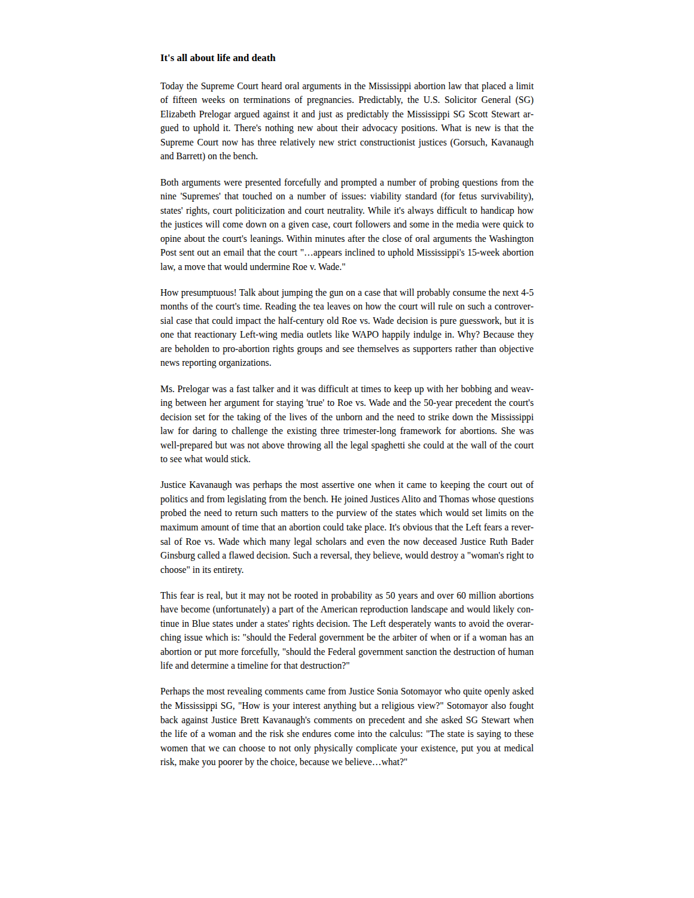It's all about life and death
Today the Supreme Court heard oral arguments in the Mississippi abortion law that placed a limit of fifteen weeks on terminations of pregnancies. Predictably, the U.S. Solicitor General (SG) Elizabeth Prelogar argued against it and just as predictably the Mississippi SG Scott Stewart argued to uphold it. There's nothing new about their advocacy positions. What is new is that the Supreme Court now has three relatively new strict constructionist justices (Gorsuch, Kavanaugh and Barrett) on the bench.
Both arguments were presented forcefully and prompted a number of probing questions from the nine 'Supremes' that touched on a number of issues: viability standard (for fetus survivability), states' rights, court politicization and court neutrality. While it's always difficult to handicap how the justices will come down on a given case, court followers and some in the media were quick to opine about the court's leanings. Within minutes after the close of oral arguments the Washington Post sent out an email that the court "…appears inclined to uphold Mississippi's 15-week abortion law, a move that would undermine Roe v. Wade."
How presumptuous! Talk about jumping the gun on a case that will probably consume the next 4-5 months of the court's time. Reading the tea leaves on how the court will rule on such a controversial case that could impact the half-century old Roe vs. Wade decision is pure guesswork, but it is one that reactionary Left-wing media outlets like WAPO happily indulge in. Why? Because they are beholden to pro-abortion rights groups and see themselves as supporters rather than objective news reporting organizations.
Ms. Prelogar was a fast talker and it was difficult at times to keep up with her bobbing and weaving between her argument for staying 'true' to Roe vs. Wade and the 50-year precedent the court's decision set for the taking of the lives of the unborn and the need to strike down the Mississippi law for daring to challenge the existing three trimester-long framework for abortions. She was well-prepared but was not above throwing all the legal spaghetti she could at the wall of the court to see what would stick.
Justice Kavanaugh was perhaps the most assertive one when it came to keeping the court out of politics and from legislating from the bench. He joined Justices Alito and Thomas whose questions probed the need to return such matters to the purview of the states which would set limits on the maximum amount of time that an abortion could take place. It's obvious that the Left fears a reversal of Roe vs. Wade which many legal scholars and even the now deceased Justice Ruth Bader Ginsburg called a flawed decision. Such a reversal, they believe, would destroy a "woman's right to choose" in its entirety.
This fear is real, but it may not be rooted in probability as 50 years and over 60 million abortions have become (unfortunately) a part of the American reproduction landscape and would likely continue in Blue states under a states' rights decision. The Left desperately wants to avoid the overarching issue which is: "should the Federal government be the arbiter of when or if a woman has an abortion or put more forcefully, "should the Federal government sanction the destruction of human life and determine a timeline for that destruction?"
Perhaps the most revealing comments came from Justice Sonia Sotomayor who quite openly asked the Mississippi SG, "How is your interest anything but a religious view?" Sotomayor also fought back against Justice Brett Kavanaugh's comments on precedent and she asked SG Stewart when the life of a woman and the risk she endures come into the calculus: "The state is saying to these women that we can choose to not only physically complicate your existence, put you at medical risk, make you poorer by the choice, because we believe…what?"